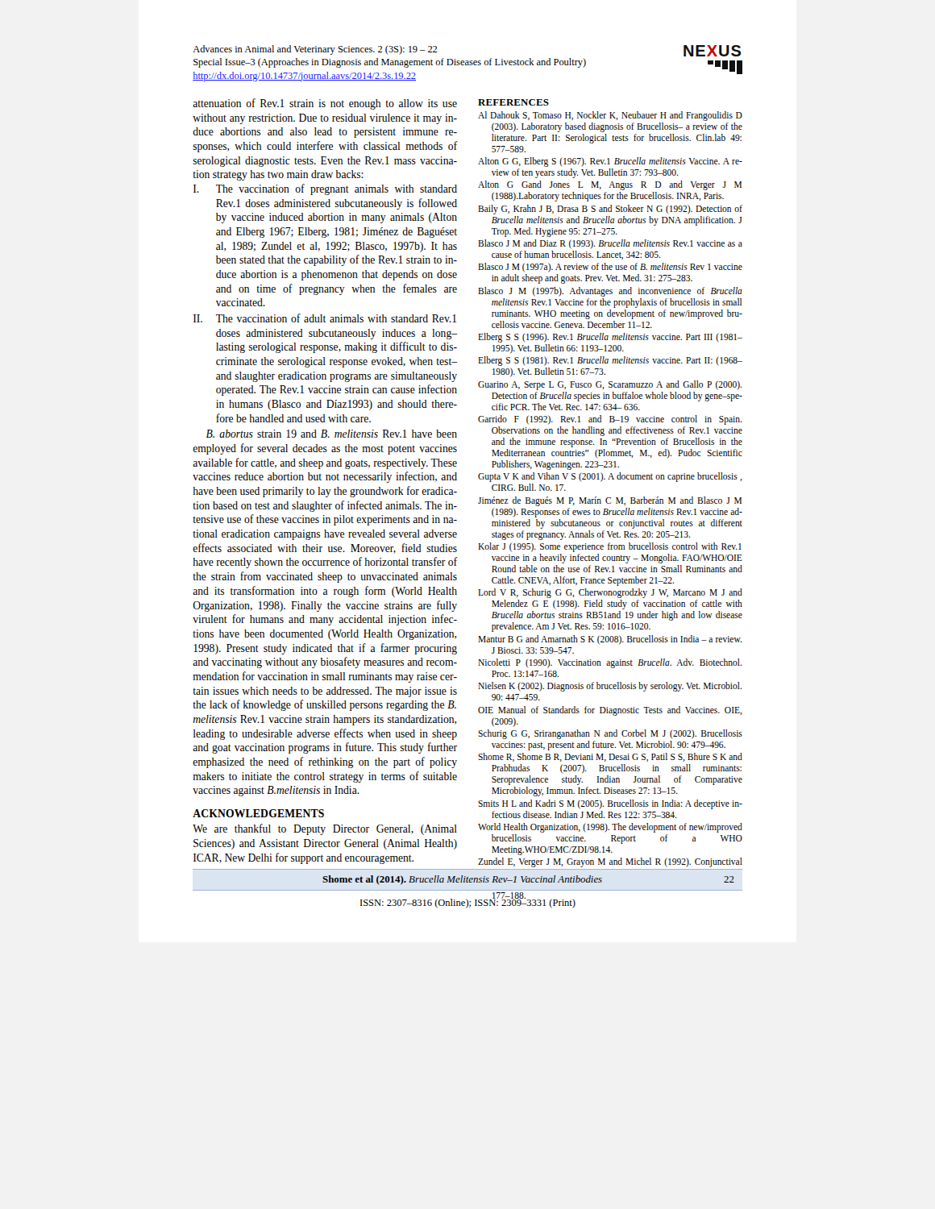Advances in Animal and Veterinary Sciences. 2 (3S): 19 – 22
Special Issue–3 (Approaches in Diagnosis and Management of Diseases of Livestock and Poultry)
http://dx.doi.org/10.14737/journal.aavs/2014/2.3s.19.22
NEXUS
attenuation of Rev.1 strain is not enough to allow its use without any restriction. Due to residual virulence it may induce abortions and also lead to persistent immune responses, which could interfere with classical methods of serological diagnostic tests. Even the Rev.1 mass vaccination strategy has two main draw backs:
The vaccination of pregnant animals with standard Rev.1 doses administered subcutaneously is followed by vaccine induced abortion in many animals (Alton and Elberg 1967; Elberg, 1981; Jiménez de Baguéset al, 1989; Zundel et al, 1992; Blasco, 1997b). It has been stated that the capability of the Rev.1 strain to induce abortion is a phenomenon that depends on dose and on time of pregnancy when the females are vaccinated.
The vaccination of adult animals with standard Rev.1 doses administered subcutaneously induces a long–lasting serological response, making it difficult to discriminate the serological response evoked, when test–and slaughter eradication programs are simultaneously operated. The Rev.1 vaccine strain can cause infection in humans (Blasco and Díaz1993) and should therefore be handled and used with care.
B. abortus strain 19 and B. melitensis Rev.1 have been employed for several decades as the most potent vaccines available for cattle, and sheep and goats, respectively. These vaccines reduce abortion but not necessarily infection, and have been used primarily to lay the groundwork for eradication based on test and slaughter of infected animals. The intensive use of these vaccines in pilot experiments and in national eradication campaigns have revealed several adverse effects associated with their use. Moreover, field studies have recently shown the occurrence of horizontal transfer of the strain from vaccinated sheep to unvaccinated animals and its transformation into a rough form (World Health Organization, 1998). Finally the vaccine strains are fully virulent for humans and many accidental injection infections have been documented (World Health Organization, 1998). Present study indicated that if a farmer procuring and vaccinating without any biosafety measures and recommendation for vaccination in small ruminants may raise certain issues which needs to be addressed. The major issue is the lack of knowledge of unskilled persons regarding the B. melitensis Rev.1 vaccine strain hampers its standardization, leading to undesirable adverse effects when used in sheep and goat vaccination programs in future. This study further emphasized the need of rethinking on the part of policy makers to initiate the control strategy in terms of suitable vaccines against B.melitensis in India.
ACKNOWLEDGEMENTS
We are thankful to Deputy Director General, (Animal Sciences) and Assistant Director General (Animal Health) ICAR, New Delhi for support and encouragement.
REFERENCES
Al Dahouk S, Tomaso H, Nockler K, Neubauer H and Frangoulidis D (2003). Laboratory based diagnosis of Brucellosis– a review of the literature. Part II: Serological tests for brucellosis. Clin.lab 49: 577–589.
Alton G G, Elberg S (1967). Rev.1 Brucella melitensis Vaccine. A review of ten years study. Vet. Bulletin 37: 793–800.
Alton G Gand Jones L M, Angus R D and Verger J M (1988).Laboratory techniques for the Brucellosis. INRA, Paris.
Baily G, Krahn J B, Drasa B S and Stokeer N G (1992). Detection of Brucella melitensis and Brucella abortus by DNA amplification. J Trop. Med. Hygiene 95: 271–275.
Blasco J M and Diaz R (1993). Brucella melitensis Rev.1 vaccine as a cause of human brucellosis. Lancet, 342: 805.
Blasco J M (1997a). A review of the use of B. melitensis Rev 1 vaccine in adult sheep and goats. Prev. Vet. Med. 31: 275–283.
Blasco J M (1997b). Advantages and inconvenience of Brucella melitensis Rev.1 Vaccine for the prophylaxis of brucellosis in small ruminants. WHO meeting on development of new/improved brucellosis vaccine. Geneva. December 11–12.
Elberg S S (1996). Rev.1 Brucella melitensis vaccine. Part III (1981–1995). Vet. Bulletin 66: 1193–1200.
Elberg S S (1981). Rev.1 Brucella melitensis vaccine. Part II: (1968–1980). Vet. Bulletin 51: 67–73.
Guarino A, Serpe L G, Fusco G, Scaramuzzo A and Gallo P (2000). Detection of Brucella species in buffaloe whole blood by gene–specific PCR. The Vet. Rec. 147: 634– 636.
Garrido F (1992). Rev.1 and B–19 vaccine control in Spain. Observations on the handling and effectiveness of Rev.1 vaccine and the immune response. In “Prevention of Brucellosis in the Mediterranean countries” (Plommet, M., ed). Pudoc Scientific Publishers, Wageningen. 223–231.
Gupta V K and Vihan V S (2001). A document on caprine brucellosis , CIRG. Bull. No. 17.
Jiménez de Bagués M P, Marín C M, Barberán M and Blasco J M (1989). Responses of ewes to Brucella melitensis Rev.1 vaccine administered by subcutaneous or conjunctival routes at different stages of pregnancy. Annals of Vet. Res. 20: 205–213.
Kolar J (1995). Some experience from brucellosis control with Rev.1 vaccine in a heavily infected country – Mongolia. FAO/WHO/OIE Round table on the use of Rev.1 vaccine in Small Ruminants and Cattle. CNEVA, Alfort, France September 21–22.
Lord V R, Schurig G G, Cherwonogrodzky J W, Marcano M J and Melendez G E (1998). Field study of vaccination of cattle with Brucella abortus strains RB51and 19 under high and low disease prevalence. Am J Vet. Res. 59: 1016–1020.
Mantur B G and Amarnath S K (2008). Brucellosis in India – a review. J Biosci. 33: 539–547.
Nicoletti P (1990). Vaccination against Brucella. Adv. Biotechnol. Proc. 13:147–168.
Nielsen K (2002). Diagnosis of brucellosis by serology. Vet. Microbiol. 90: 447–459.
OIE Manual of Standards for Diagnostic Tests and Vaccines. OIE, (2009).
Schurig G G, Sriranganathan N and Corbel M J (2002). Brucellosis vaccines: past, present and future. Vet. Microbiol. 90: 479–496.
Shome R, Shome B R, Deviani M, Desai G S, Patil S S, Bhure S K and Prabhudas K (2007). Brucellosis in small ruminants: Seroprevalence study. Indian Journal of Comparative Microbiology, Immun. Infect. Diseases 27: 13–15.
Smits H L and Kadri S M (2005). Brucellosis in India: A deceptive infectious disease. Indian J Med. Res 122: 375–384.
World Health Organization, (1998). The development of new/improved brucellosis vaccine. Report of a WHO Meeting.WHO/EMC/ZDI/98.14.
Zundel E, Verger J M, Grayon M and Michel R (1992). Conjunctival vaccination of pregnant ewes and goats with Brucella melitensis Rev.1 vaccine: safety and serological responses. Ann .vet. Res. 23: 177–188.
Shome et al (2014). Brucella Melitensis Rev–1 Vaccinal Antibodies
22
ISSN: 2307–8316 (Online); ISSN: 2309–3331 (Print)